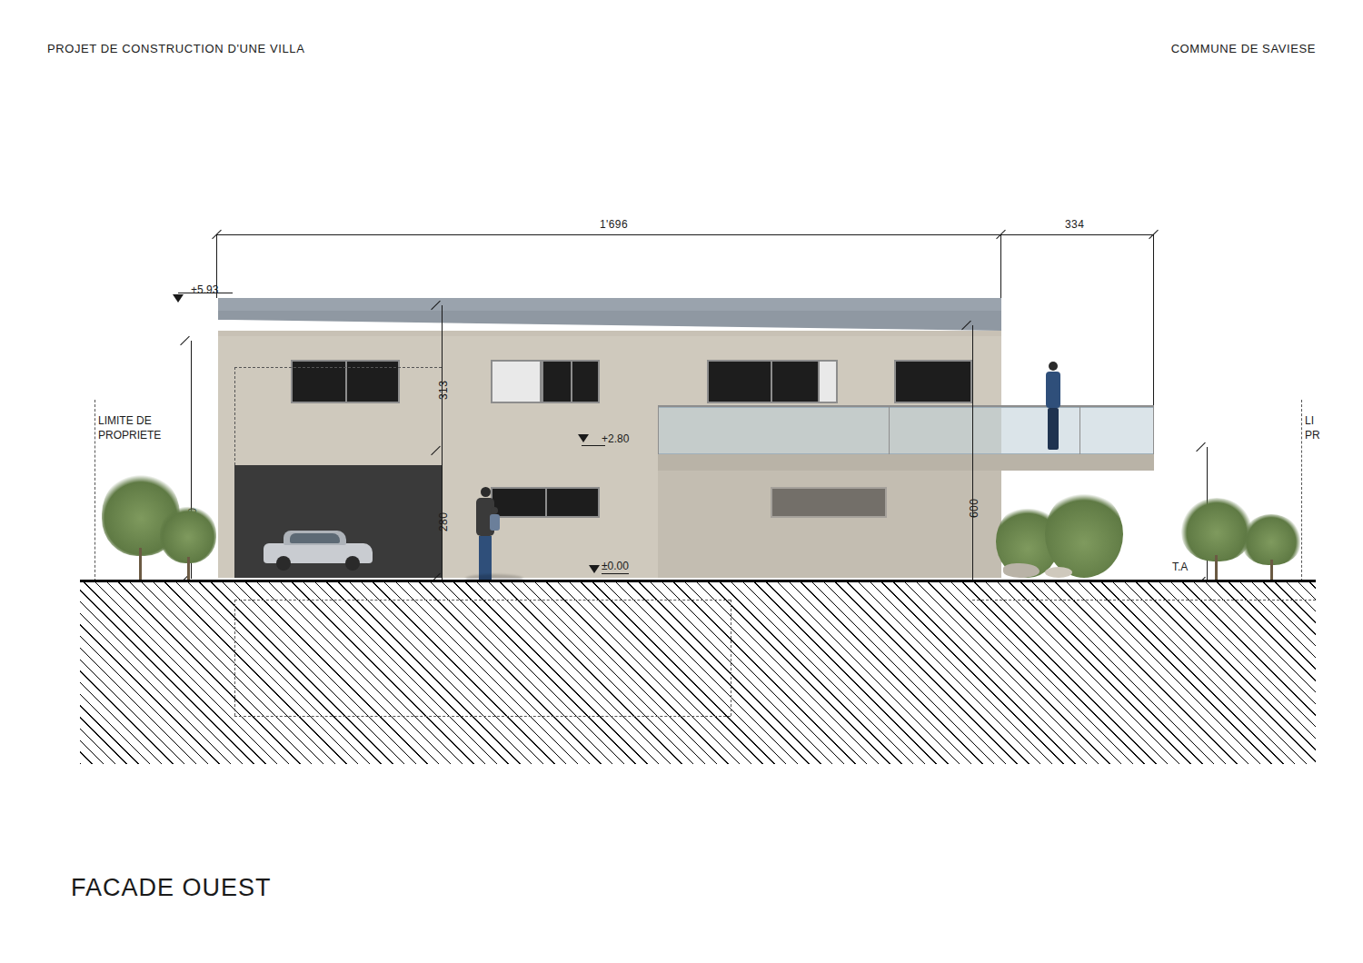PROJET DE CONSTRUCTION D'UNE VILLA
COMMUNE DE SAVIESE
FACADE OUEST
1'696
334
520
+5.93
LIMITE DE
PROPRIETE
LI
PR
313
280
280
+2.80
±0.00
-2.80
600
320
T.A
T.N